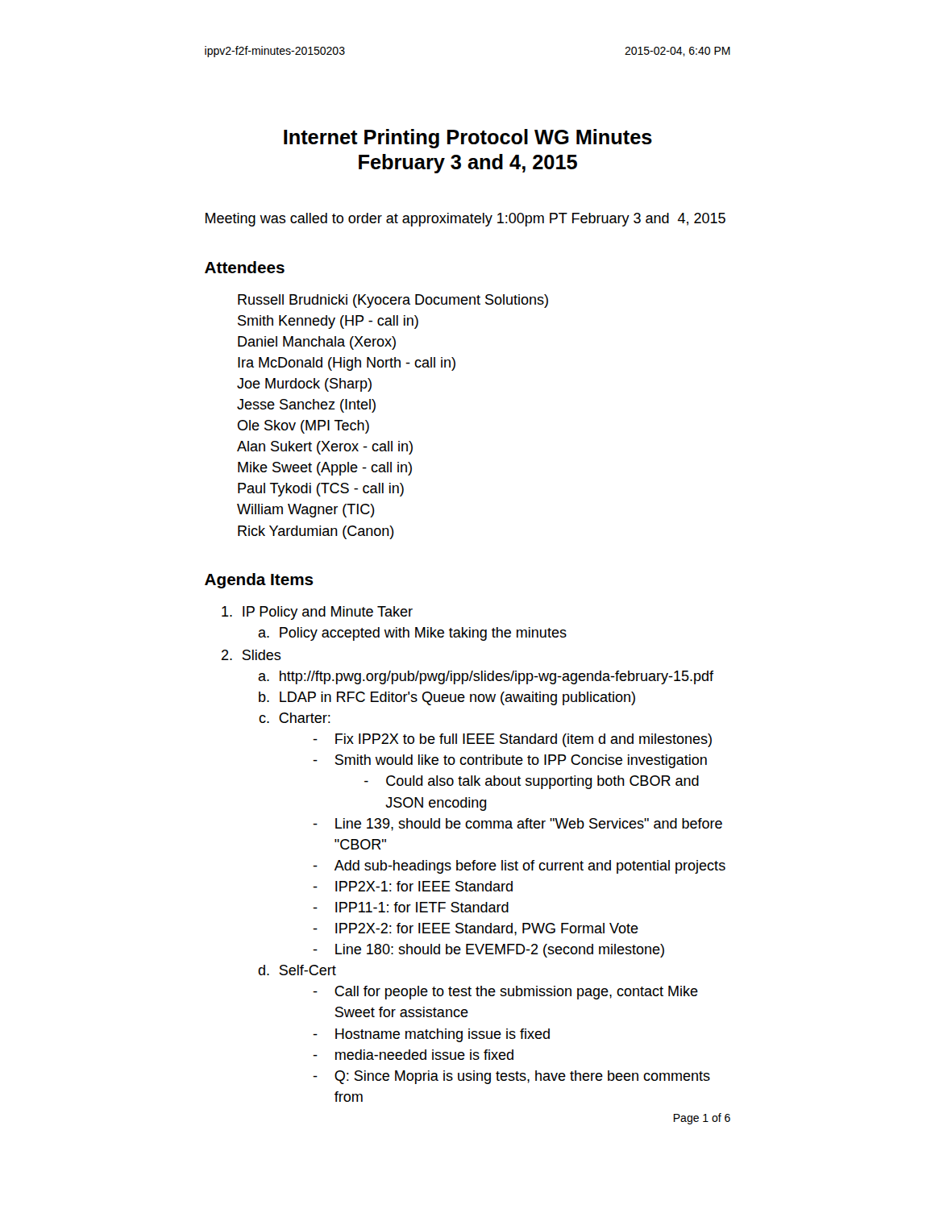ippv2-f2f-minutes-20150203
2015-02-04, 6:40 PM
Internet Printing Protocol WG Minutes
February 3 and 4, 2015
Meeting was called to order at approximately 1:00pm PT February 3 and 4, 2015
Attendees
Russell Brudnicki (Kyocera Document Solutions)
Smith Kennedy (HP - call in)
Daniel Manchala (Xerox)
Ira McDonald (High North - call in)
Joe Murdock (Sharp)
Jesse Sanchez (Intel)
Ole Skov (MPI Tech)
Alan Sukert (Xerox - call in)
Mike Sweet (Apple - call in)
Paul Tykodi (TCS - call in)
William Wagner (TIC)
Rick Yardumian (Canon)
Agenda Items
IP Policy and Minute Taker
Policy accepted with Mike taking the minutes
Slides
http://ftp.pwg.org/pub/pwg/ipp/slides/ipp-wg-agenda-february-15.pdf
LDAP in RFC Editor's Queue now (awaiting publication)
Charter:
Fix IPP2X to be full IEEE Standard (item d and milestones)
Smith would like to contribute to IPP Concise investigation
Could also talk about supporting both CBOR and JSON encoding
Line 139, should be comma after "Web Services" and before "CBOR"
Add sub-headings before list of current and potential projects
IPP2X-1: for IEEE Standard
IPP11-1: for IETF Standard
IPP2X-2: for IEEE Standard, PWG Formal Vote
Line 180: should be EVEMFD-2 (second milestone)
Self-Cert
Call for people to test the submission page, contact Mike Sweet for assistance
Hostname matching issue is fixed
media-needed issue is fixed
Q: Since Mopria is using tests, have there been comments from
Page 1 of 6